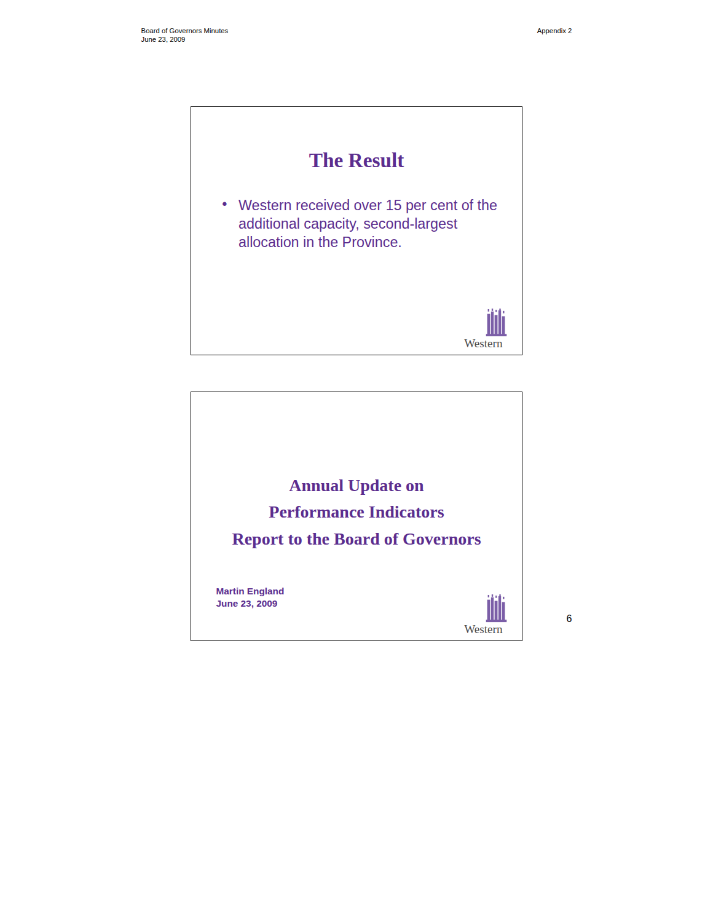Board of Governors Minutes
June 23, 2009
Appendix 2
The Result
Western received over 15 per cent of the additional capacity, second-largest allocation in the Province.
Western
Annual Update on
Performance Indicators
Report to the Board of Governors
Martin England
June 23, 2009
Western
6